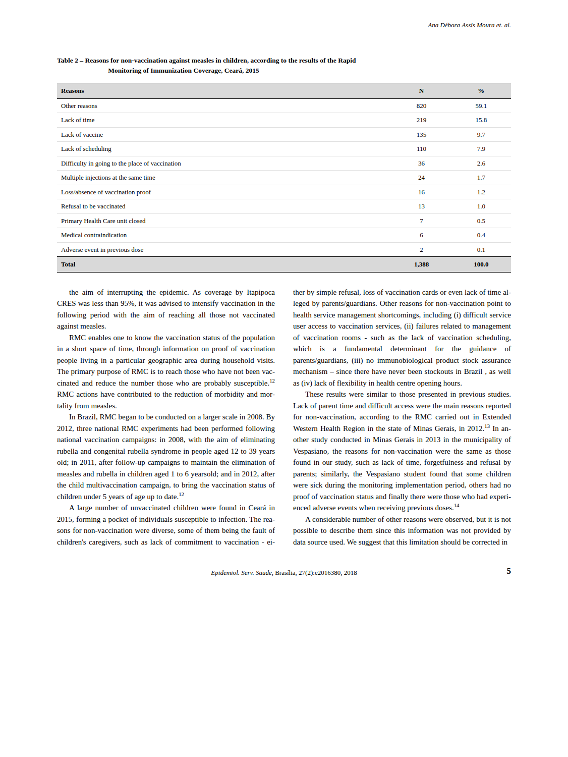Ana Débora Assis Moura et. al.
Table 2 – Reasons for non-vaccination against measles in children, according to the results of the Rapid Monitoring of Immunization Coverage, Ceará, 2015
| Reasons | N | % |
| --- | --- | --- |
| Other reasons | 820 | 59.1 |
| Lack of time | 219 | 15.8 |
| Lack of vaccine | 135 | 9.7 |
| Lack of scheduling | 110 | 7.9 |
| Difficulty in going to the place of vaccination | 36 | 2.6 |
| Multiple injections at the same time | 24 | 1.7 |
| Loss/absence of vaccination proof | 16 | 1.2 |
| Refusal to be vaccinated | 13 | 1.0 |
| Primary Health Care unit closed | 7 | 0.5 |
| Medical contraindication | 6 | 0.4 |
| Adverse event in previous dose | 2 | 0.1 |
| Total | 1,388 | 100.0 |
the aim of interrupting the epidemic. As coverage by Itapipoca CRES was less than 95%, it was advised to intensify vaccination in the following period with the aim of reaching all those not vaccinated against measles.
RMC enables one to know the vaccination status of the population in a short space of time, through information on proof of vaccination people living in a particular geographic area during household visits. The primary purpose of RMC is to reach those who have not been vaccinated and reduce the number those who are probably susceptible.12 RMC actions have contributed to the reduction of morbidity and mortality from measles.
In Brazil, RMC began to be conducted on a larger scale in 2008. By 2012, three national RMC experiments had been performed following national vaccination campaigns: in 2008, with the aim of eliminating rubella and congenital rubella syndrome in people aged 12 to 39 years old; in 2011, after follow-up campaigns to maintain the elimination of measles and rubella in children aged 1 to 6 yearsold; and in 2012, after the child multivaccination campaign, to bring the vaccination status of children under 5 years of age up to date.12
A large number of unvaccinated children were found in Ceará in 2015, forming a pocket of individuals susceptible to infection. The reasons for non-vaccination were diverse, some of them being the fault of children's caregivers, such as lack of commitment to vaccination - either by simple refusal, loss of vaccination cards or even lack of time alleged by parents/guardians. Other reasons for non-vaccination point to health service management shortcomings, including (i) difficult service user access to vaccination services, (ii) failures related to management of vaccination rooms - such as the lack of vaccination scheduling, which is a fundamental determinant for the guidance of parents/guardians, (iii) no immunobiological product stock assurance mechanism – since there have never been stockouts in Brazil , as well as (iv) lack of flexibility in health centre opening hours.
These results were similar to those presented in previous studies. Lack of parent time and difficult access were the main reasons reported for non-vaccination, according to the RMC carried out in Extended Western Health Region in the state of Minas Gerais, in 2012.13 In another study conducted in Minas Gerais in 2013 in the municipality of Vespasiano, the reasons for non-vaccination were the same as those found in our study, such as lack of time, forgetfulness and refusal by parents; similarly, the Vespasiano student found that some children were sick during the monitoring implementation period, others had no proof of vaccination status and finally there were those who had experienced adverse events when receiving previous doses.14
A considerable number of other reasons were observed, but it is not possible to describe them since this information was not provided by data source used. We suggest that this limitation should be corrected in
Epidemiol. Serv. Saude, Brasília, 27(2):e2016380, 2018 5